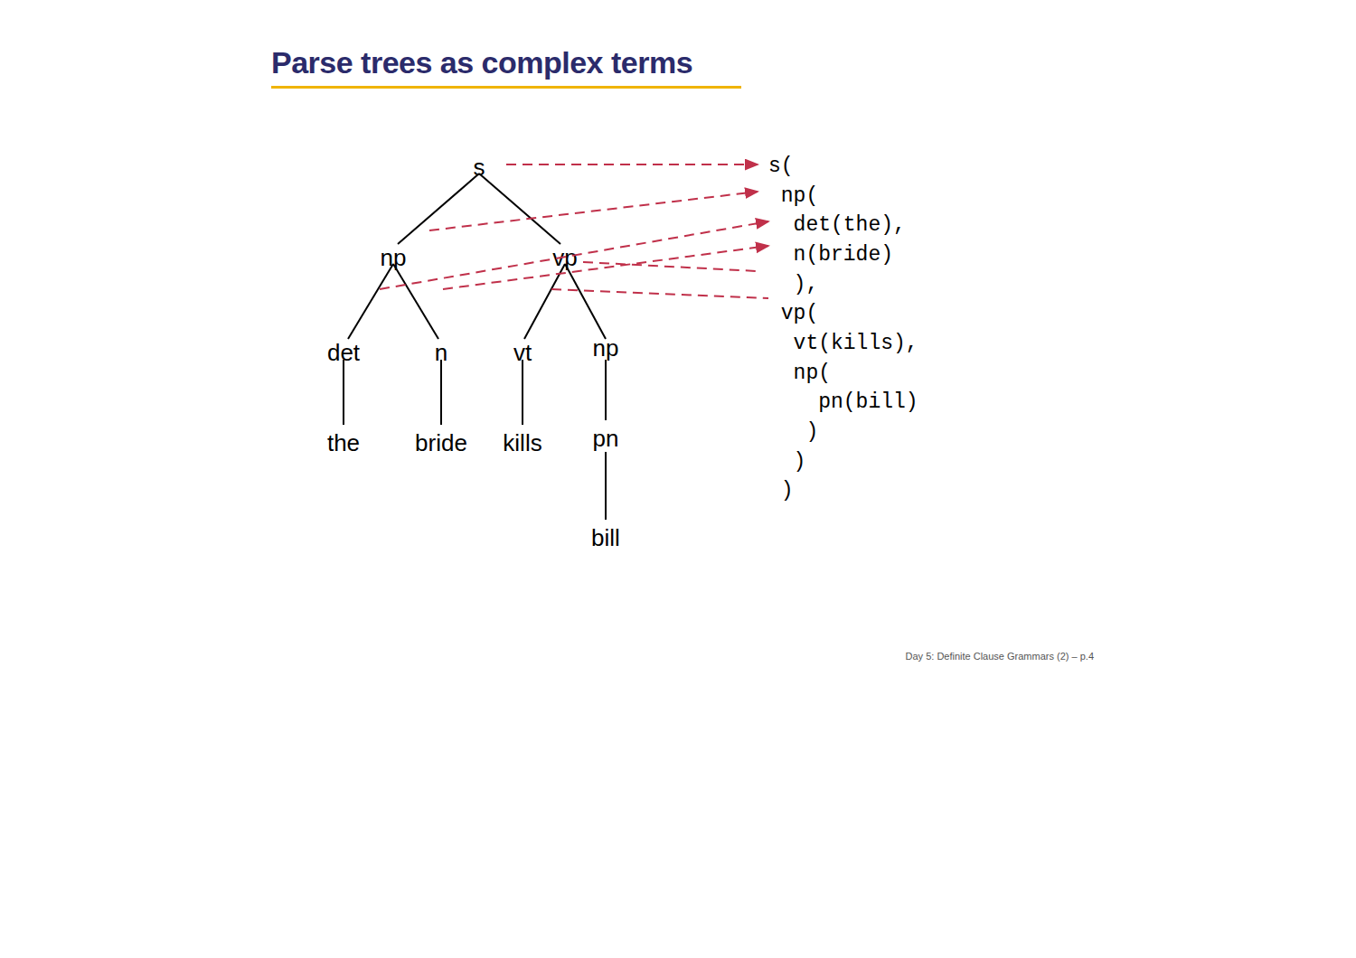Parse trees as complex terms
s np vp det n vt np the bride kills pn bill
s( np( det(the), n(bride) ), vp( vt(kills), np( pn(bill) ) ) )
Day 5: Definite Clause Grammars (2) – p.4